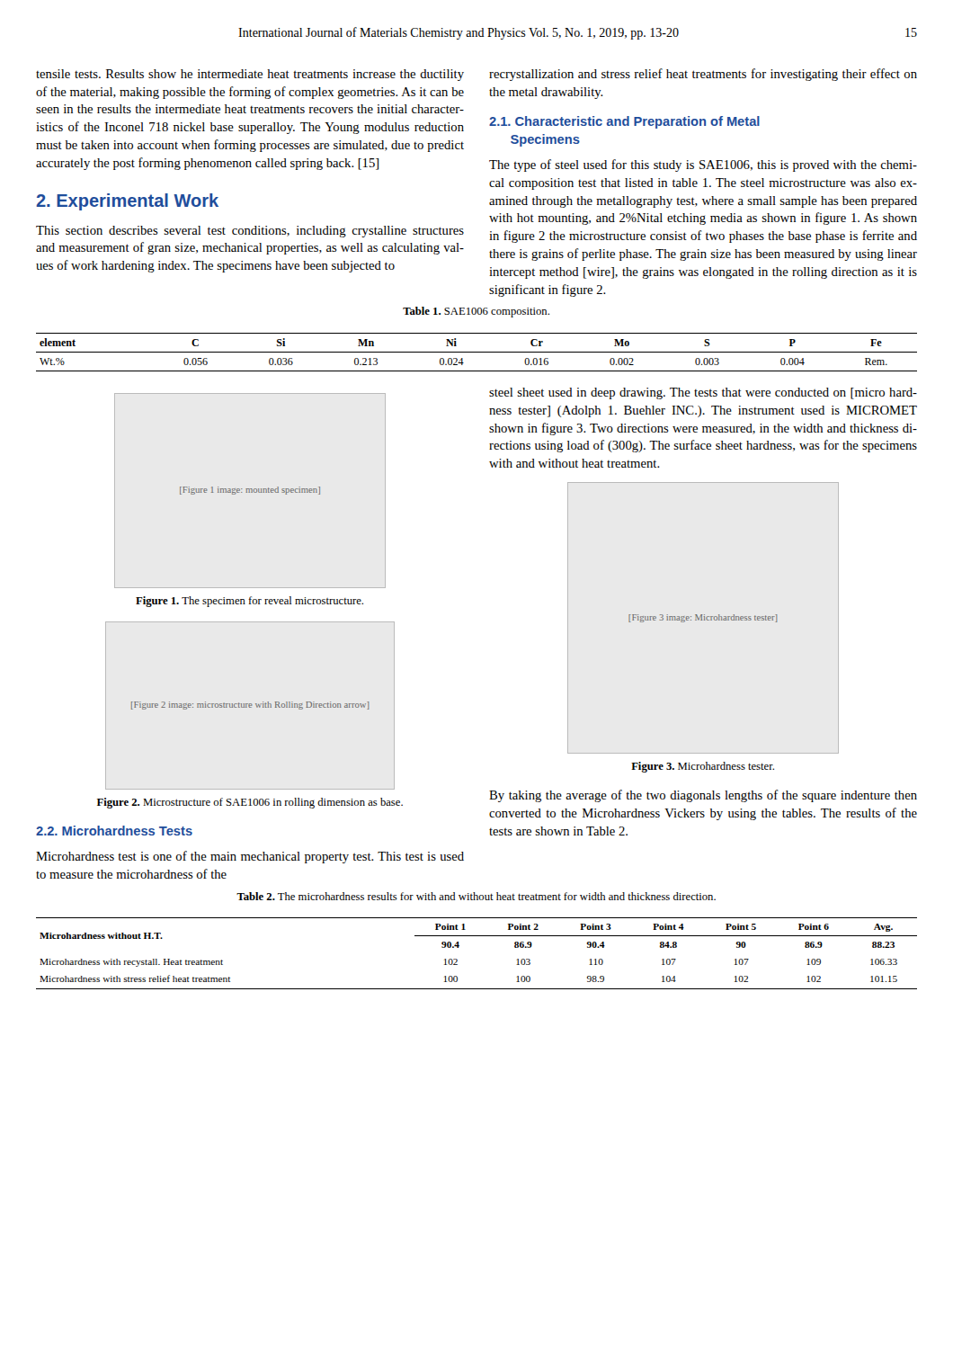International Journal of Materials Chemistry and Physics Vol. 5, No. 1, 2019, pp. 13-20
15
tensile tests. Results show he intermediate heat treatments increase the ductility of the material, making possible the forming of complex geometries. As it can be seen in the results the intermediate heat treatments recovers the initial characteristics of the Inconel 718 nickel base superalloy. The Young modulus reduction must be taken into account when forming processes are simulated, due to predict accurately the post forming phenomenon called spring back. [15]
2. Experimental Work
This section describes several test conditions, including crystalline structures and measurement of gran size, mechanical properties, as well as calculating values of work hardening index. The specimens have been subjected to
recrystallization and stress relief heat treatments for investigating their effect on the metal drawability.
2.1. Characteristic and Preparation of Metal Specimens
The type of steel used for this study is SAE1006, this is proved with the chemical composition test that listed in table 1. The steel microstructure was also examined through the metallography test, where a small sample has been prepared with hot mounting, and 2%Nital etching media as shown in figure 1. As shown in figure 2 the microstructure consist of two phases the base phase is ferrite and there is grains of perlite phase. The grain size has been measured by using linear intercept method [wire], the grains was elongated in the rolling direction as it is significant in figure 2.
Table 1. SAE1006 composition.
| element | C | Si | Mn | Ni | Cr | Mo | S | P | Fe |
| --- | --- | --- | --- | --- | --- | --- | --- | --- | --- |
| Wt.% | 0.056 | 0.036 | 0.213 | 0.024 | 0.016 | 0.002 | 0.003 | 0.004 | Rem. |
[Figure 1 image: mounted specimen]
Figure 1. The specimen for reveal microstructure.
[Figure 2 image: microstructure with Rolling Direction arrow]
Figure 2. Microstructure of SAE1006 in rolling dimension as base.
2.2. Microhardness Tests
Microhardness test is one of the main mechanical property test. This test is used to measure the microhardness of the
steel sheet used in deep drawing. The tests that were conducted on [micro hardness tester] (Adolph 1. Buehler INC.). The instrument used is MICROMET shown in figure 3. Two directions were measured, in the width and thickness directions using load of (300g). The surface sheet hardness, was for the specimens with and without heat treatment.
[Figure 3 image: Microhardness tester]
Figure 3. Microhardness tester.
By taking the average of the two diagonals lengths of the square indenture then converted to the Microhardness Vickers by using the tables. The results of the tests are shown in Table 2.
Table 2. The microhardness results for with and without heat treatment for width and thickness direction.
| Microhardness without H.T. | Point 1 | Point 2 | Point 3 | Point 4 | Point 5 | Point 6 | Avg. |
| --- | --- | --- | --- | --- | --- | --- | --- |
| 90.4 | 86.9 | 90.4 | 84.8 | 90 | 86.9 | 88.23 |
| Microhardness with recystall. Heat treatment | 102 | 103 | 110 | 107 | 107 | 109 | 106.33 |
| Microhardness with stress relief heat treatment | 100 | 100 | 98.9 | 104 | 102 | 102 | 101.15 |